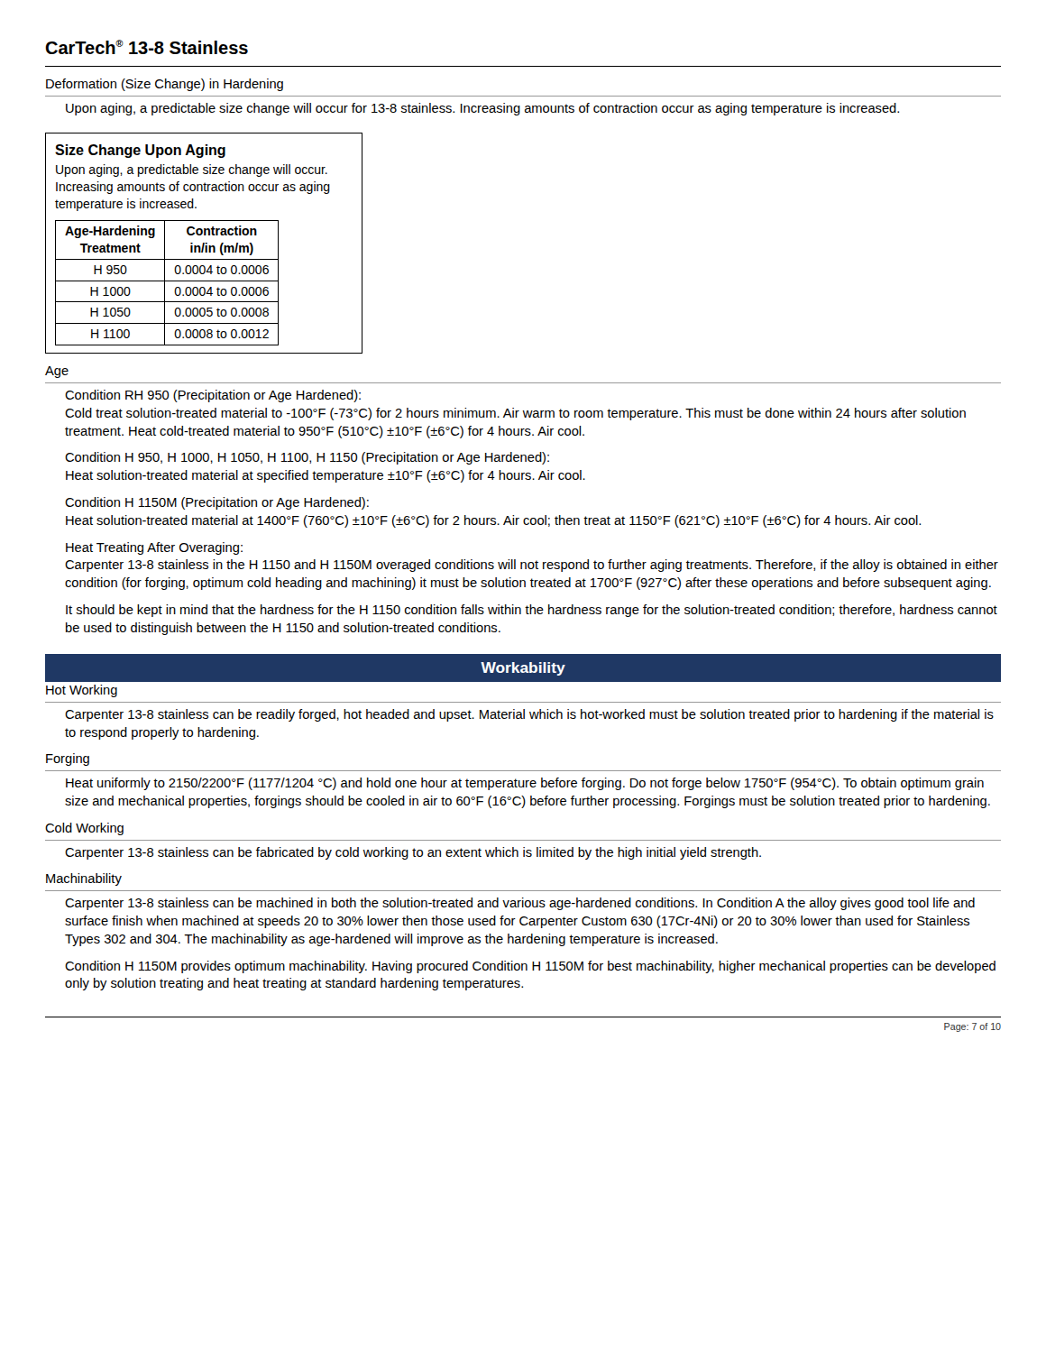CarTech® 13-8 Stainless
Deformation (Size Change) in Hardening
Upon aging, a predictable size change will occur for 13-8 stainless. Increasing amounts of contraction occur as aging temperature is increased.
Size Change Upon Aging
Upon aging, a predictable size change will occur.
Increasing amounts of contraction occur as aging temperature is increased.
| Age-Hardening Treatment | Contraction in/in (m/m) |
| --- | --- |
| H 950 | 0.0004 to 0.0006 |
| H 1000 | 0.0004 to 0.0006 |
| H 1050 | 0.0005 to 0.0008 |
| H 1100 | 0.0008 to 0.0012 |
Age
Condition RH 950 (Precipitation or Age Hardened):
Cold treat solution-treated material to -100°F (-73°C) for 2 hours minimum. Air warm to room temperature. This must be done within 24 hours after solution treatment. Heat cold-treated material to 950°F (510°C) ±10°F (±6°C) for 4 hours. Air cool.
Condition H 950, H 1000, H 1050, H 1100, H 1150 (Precipitation or Age Hardened):
Heat solution-treated material at specified temperature ±10°F (±6°C) for 4 hours. Air cool.
Condition H 1150M (Precipitation or Age Hardened):
Heat solution-treated material at 1400°F (760°C) ±10°F (±6°C) for 2 hours. Air cool; then treat at 1150°F (621°C) ±10°F (±6°C) for 4 hours. Air cool.
Heat Treating After Overaging:
Carpenter 13-8 stainless in the H 1150 and H 1150M overaged conditions will not respond to further aging treatments. Therefore, if the alloy is obtained in either condition (for forging, optimum cold heading and machining) it must be solution treated at 1700°F (927°C) after these operations and before subsequent aging.
It should be kept in mind that the hardness for the H 1150 condition falls within the hardness range for the solution-treated condition; therefore, hardness cannot be used to distinguish between the H 1150 and solution-treated conditions.
Workability
Hot Working
Carpenter 13-8 stainless can be readily forged, hot headed and upset. Material which is hot-worked must be solution treated prior to hardening if the material is to respond properly to hardening.
Forging
Heat uniformly to 2150/2200°F (1177/1204 °C) and hold one hour at temperature before forging. Do not forge below 1750°F (954°C). To obtain optimum grain size and mechanical properties, forgings should be cooled in air to 60°F (16°C) before further processing. Forgings must be solution treated prior to hardening.
Cold Working
Carpenter 13-8 stainless can be fabricated by cold working to an extent which is limited by the high initial yield strength.
Machinability
Carpenter 13-8 stainless can be machined in both the solution-treated and various age-hardened conditions. In Condition A the alloy gives good tool life and surface finish when machined at speeds 20 to 30% lower then those used for Carpenter Custom 630 (17Cr-4Ni) or 20 to 30% lower than used for Stainless Types 302 and 304. The machinability as age-hardened will improve as the hardening temperature is increased.
Condition H 1150M provides optimum machinability. Having procured Condition H 1150M for best machinability, higher mechanical properties can be developed only by solution treating and heat treating at standard hardening temperatures.
Page: 7 of 10